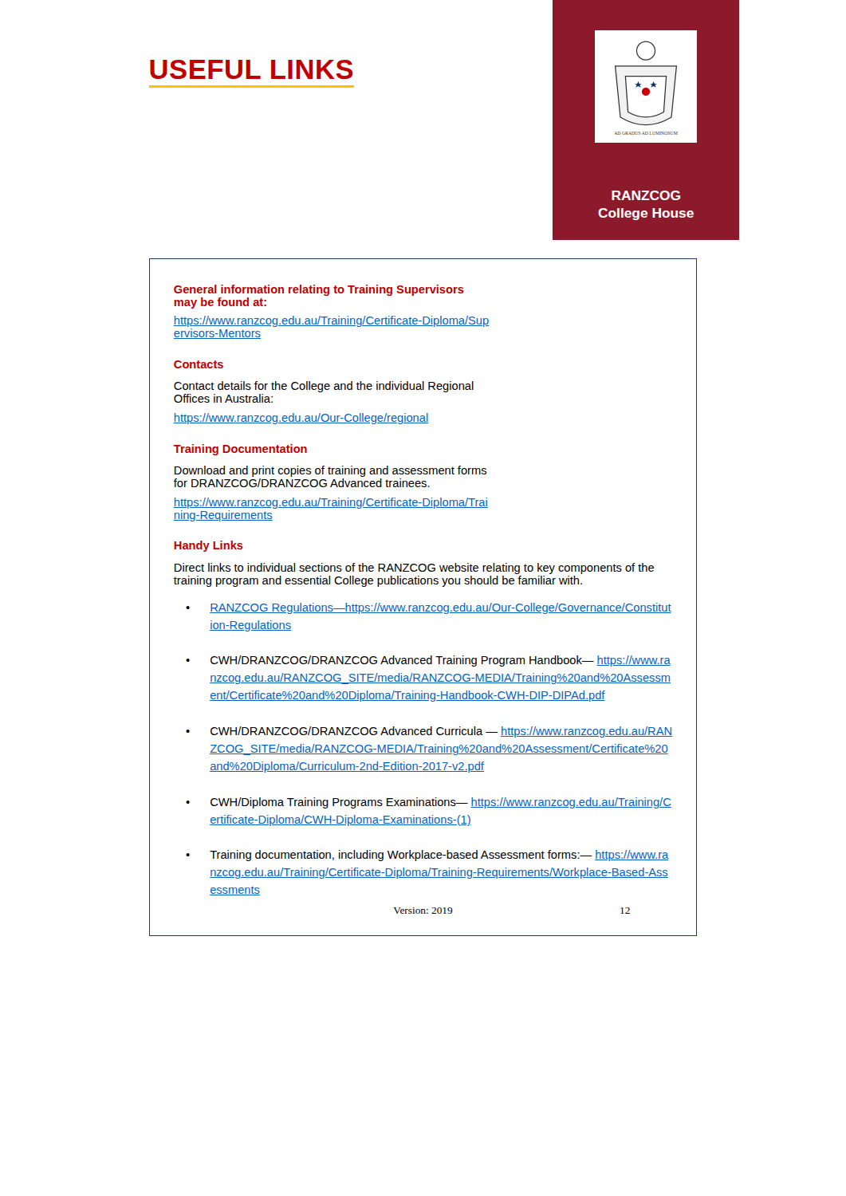USEFUL LINKS
RANZCOG
College House
General information relating to Training Supervisors may be found at:
https://www.ranzcog.edu.au/Training/Certificate-Diploma/Supervisors-Mentors
Contacts
Contact details for the College and the individual Regional Offices in Australia:
https://www.ranzcog.edu.au/Our-College/regional
Training Documentation
Download and print copies of training and assessment forms for DRANZCOG/DRANZCOG Advanced trainees.
https://www.ranzcog.edu.au/Training/Certificate-Diploma/Training-Requirements
Handy Links
Direct links to individual sections of the RANZCOG website relating to key components of the training program and essential College publications you should be familiar with.
RANZCOG Regulations—https://www.ranzcog.edu.au/Our-College/Governance/Constitution-Regulations
CWH/DRANZCOG/DRANZCOG Advanced Training Program Handbook— https://www.ranzcog.edu.au/RANZCOG_SITE/media/RANZCOG-MEDIA/Training%20and%20Assessment/Certificate%20and%20Diploma/Training-Handbook-CWH-DIP-DIPAd.pdf
CWH/DRANZCOG/DRANZCOG Advanced Curricula — https://www.ranzcog.edu.au/RANZCOG_SITE/media/RANZCOG-MEDIA/Training%20and%20Assessment/Certificate%20and%20Diploma/Curriculum-2nd-Edition-2017-v2.pdf
CWH/Diploma Training Programs Examinations— https://www.ranzcog.edu.au/Training/Certificate-Diploma/CWH-Diploma-Examinations-(1)
Training documentation, including Workplace-based Assessment forms:— https://www.ranzcog.edu.au/Training/Certificate-Diploma/Training-Requirements/Workplace-Based-Assessments
Version: 2019 12